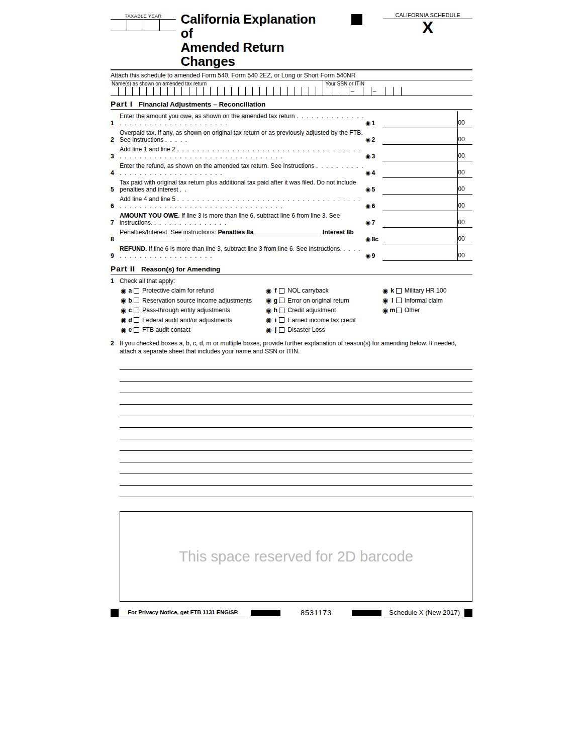TAXABLE YEAR
California Explanation of
Amended Return Changes
CALIFORNIA SCHEDULE
X
Attach this schedule to amended Form 540, Form 540 2EZ, or Long or Short Form 540NR
Name(s) as shown on amended tax return
Your SSN or ITIN
– –
Part I Financial Adjustments – Reconciliation
| 1 | Enter the amount you owe, as shown on the amended tax return . . . . . . . . . . . . . . . . . . . . . . . . . . . . . . . . . . . . | ◉ | 1 | | 00 |
| 2 | Overpaid tax, if any, as shown on original tax return or as previously adjusted by the FTB. See instructions . . . . . | ◉ | 2 | | 00 |
| 3 | Add line 1 and line 2 . . . . . . . . . . . . . . . . . . . . . . . . . . . . . . . . . . . . . . . . . . . . . . . . . . . . . . . . . . . . . . . . . . . . . . | ◉ | 3 | | 00 |
| 4 | Enter the refund, as shown on the amended tax return. See instructions . . . . . . . . . . . . . . . . . . . . . . . . . . . . . . . | ◉ | 4 | | 00 |
| 5 | Tax paid with original tax return plus additional tax paid after it was filed. Do not include penalties and interest . . | ◉ | 5 | | 00 |
| 6 | Add line 4 and line 5 . . . . . . . . . . . . . . . . . . . . . . . . . . . . . . . . . . . . . . . . . . . . . . . . . . . . . . . . . . . . . . . . . . . . . . | ◉ | 6 | | 00 |
| 7 | AMOUNT YOU OWE. If line 3 is more than line 6, subtract line 6 from line 3. See instructions. . . . . . . . . . . . . . . . | ◉ | 7 | | 00 |
| 8 | Penalties/Interest. See instructions: Penalties 8a Interest 8b | ◉ | 8c | | 00 |
| 9 | REFUND. If line 6 is more than line 3, subtract line 3 from line 6. See instructions. . . . . . . . . . . . . . . . . . . . . . . . | ◉ | 9 | | 00 |
Part II Reason(s) for Amending
1
Check all that apply:
◉a Protective claim for refund
◉b Reservation source income adjustments
◉c Pass-through entity adjustments
◉d Federal audit and/or adjustments
◉e FTB audit contact
◉f NOL carryback
◉g Error on original return
◉h Credit adjustment
◉i Earned income tax credit
◉j Disaster Loss
◉k Military HR 100
◉l Informal claim
◉m Other
2
If you checked boxes a, b, c, d, m or multiple boxes, provide further explanation of reason(s) for amending below. If needed, attach a separate sheet that includes your name and SSN or ITIN.
This space reserved for 2D barcode
For Privacy Notice, get FTB 1131 ENG/SP.
8531173
Schedule X (New 2017)